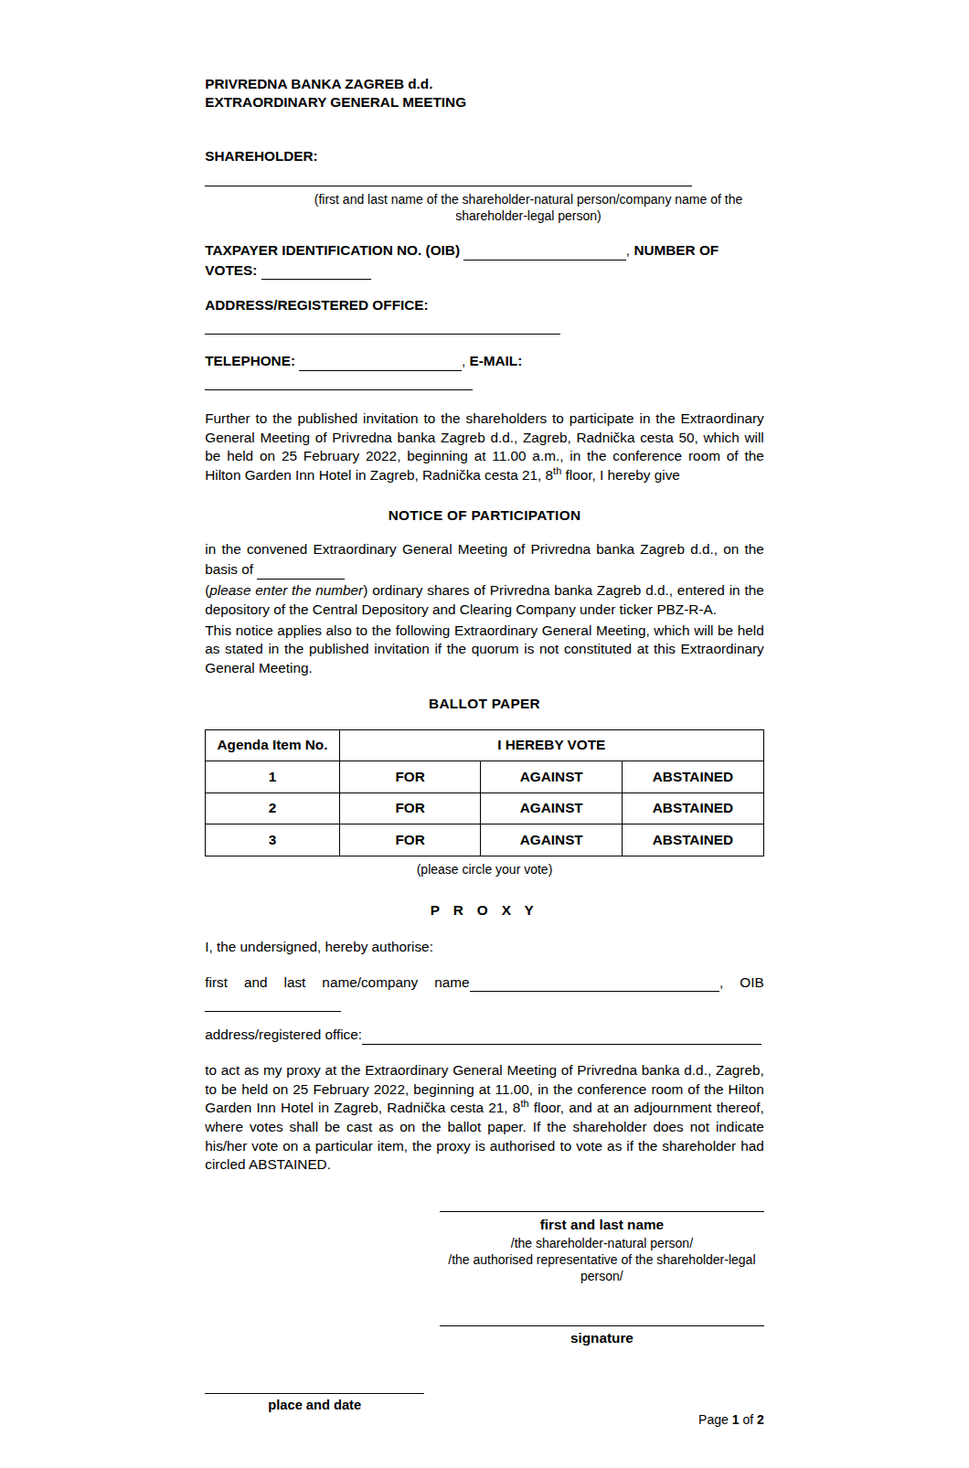PRIVREDNA BANKA ZAGREB d.d.
EXTRAORDINARY GENERAL MEETING
SHAREHOLDER:
(first and last name of the shareholder-natural person/company name of the shareholder-legal person)
TAXPAYER IDENTIFICATION NO. (OIB) , NUMBER OF VOTES:
ADDRESS/REGISTERED OFFICE:
TELEPHONE: , E-MAIL:
Further to the published invitation to the shareholders to participate in the Extraordinary General Meeting of Privredna banka Zagreb d.d., Zagreb, Radnička cesta 50, which will be held on 25 February 2022, beginning at 11.00 a.m., in the conference room of the Hilton Garden Inn Hotel in Zagreb, Radnička cesta 21, 8th floor, I hereby give
NOTICE OF PARTICIPATION
in the convened Extraordinary General Meeting of Privredna banka Zagreb d.d., on the basis of
(please enter the number) ordinary shares of Privredna banka Zagreb d.d., entered in the depository of the Central Depository and Clearing Company under ticker PBZ-R-A.
This notice applies also to the following Extraordinary General Meeting, which will be held as stated in the published invitation if the quorum is not constituted at this Extraordinary General Meeting.
BALLOT PAPER
| Agenda Item No. | I HEREBY VOTE |
| --- | --- |
| 1 | FOR | AGAINST | ABSTAINED |
| 2 | FOR | AGAINST | ABSTAINED |
| 3 | FOR | AGAINST | ABSTAINED |
(please circle your vote)
P R O X Y
I, the undersigned, hereby authorise:
first and last name/company name , OIB
address/registered office:
to act as my proxy at the Extraordinary General Meeting of Privredna banka d.d., Zagreb, to be held on 25 February 2022, beginning at 11.00, in the conference room of the Hilton Garden Inn Hotel in Zagreb, Radnička cesta 21, 8th floor, and at an adjournment thereof, where votes shall be cast as on the ballot paper. If the shareholder does not indicate his/her vote on a particular item, the proxy is authorised to vote as if the shareholder had circled ABSTAINED.
first and last name
/the shareholder-natural person/
/the authorised representative of the shareholder-legal person/
signature
place and date
Page 1 of 2